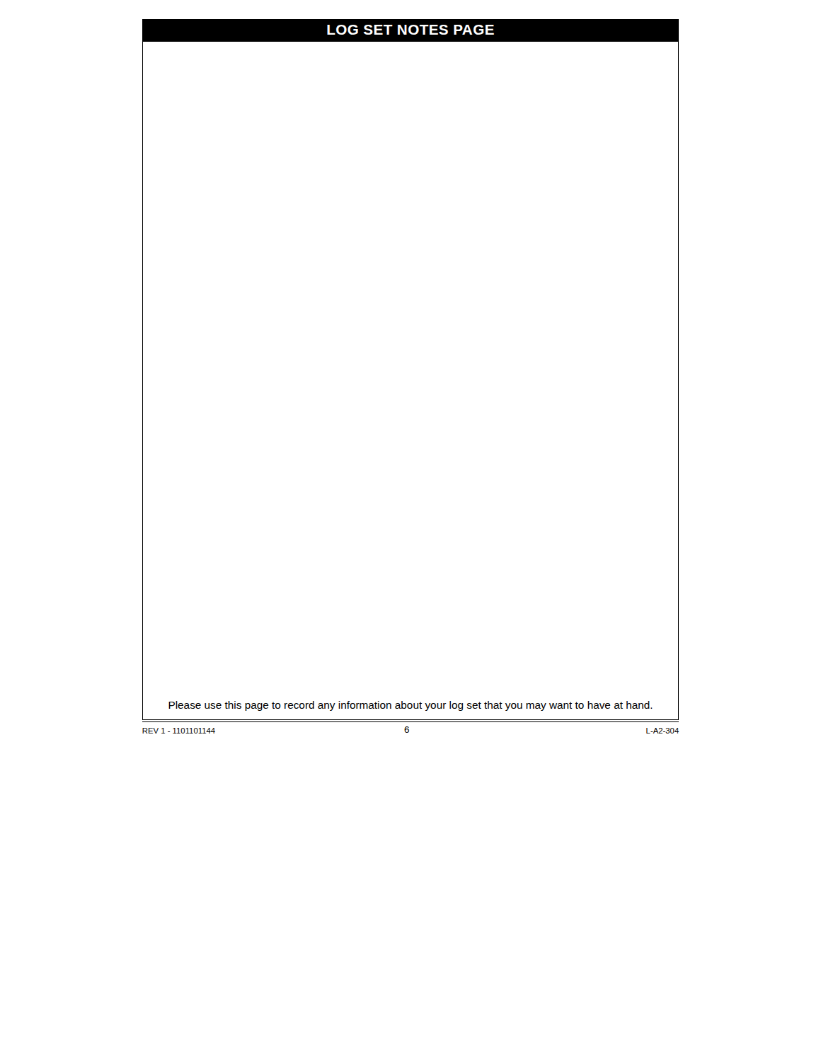LOG SET NOTES PAGE
Please use this page to record any information about your log set that you may want to have at hand.
REV 1 - 1101101144
6
L-A2-304